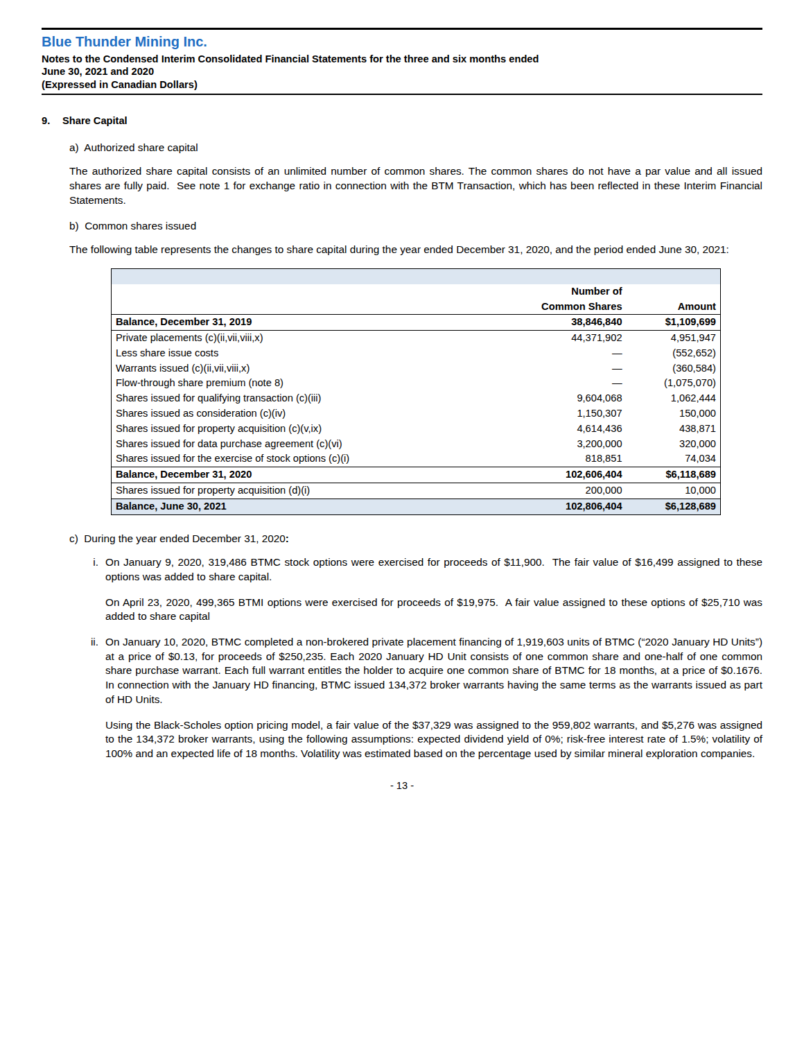Blue Thunder Mining Inc.
Notes to the Condensed Interim Consolidated Financial Statements for the three and six months ended
June 30, 2021 and 2020
(Expressed in Canadian Dollars)
9. Share Capital
a) Authorized share capital
The authorized share capital consists of an unlimited number of common shares. The common shares do not have a par value and all issued shares are fully paid. See note 1 for exchange ratio in connection with the BTM Transaction, which has been reflected in these Interim Financial Statements.
b) Common shares issued
The following table represents the changes to share capital during the year ended December 31, 2020, and the period ended June 30, 2021:
| | Number of | |
| --- | --- | --- |
| | Common Shares | Amount |
| Balance, December 31, 2019 | 38,846,840 | $1,109,699 |
| Private placements (c)(ii,vii,viii,x) | 44,371,902 | 4,951,947 |
| Less share issue costs | — | (552,652) |
| Warrants issued (c)(ii,vii,viii,x) | — | (360,584) |
| Flow-through share premium (note 8) | — | (1,075,070) |
| Shares issued for qualifying transaction (c)(iii) | 9,604,068 | 1,062,444 |
| Shares issued as consideration (c)(iv) | 1,150,307 | 150,000 |
| Shares issued for property acquisition (c)(v,ix) | 4,614,436 | 438,871 |
| Shares issued for data purchase agreement (c)(vi) | 3,200,000 | 320,000 |
| Shares issued for the exercise of stock options (c)(i) | 818,851 | 74,034 |
| Balance, December 31, 2020 | 102,606,404 | $6,118,689 |
| Shares issued for property acquisition (d)(i) | 200,000 | 10,000 |
| Balance, June 30, 2021 | 102,806,404 | $6,128,689 |
c) During the year ended December 31, 2020:
i.
On January 9, 2020, 319,486 BTMC stock options were exercised for proceeds of $11,900. The fair value of $16,499 assigned to these options was added to share capital.
On April 23, 2020, 499,365 BTMI options were exercised for proceeds of $19,975. A fair value assigned to these options of $25,710 was added to share capital
ii.
On January 10, 2020, BTMC completed a non-brokered private placement financing of 1,919,603 units of BTMC (“2020 January HD Units”) at a price of $0.13, for proceeds of $250,235. Each 2020 January HD Unit consists of one common share and one-half of one common share purchase warrant. Each full warrant entitles the holder to acquire one common share of BTMC for 18 months, at a price of $0.1676. In connection with the January HD financing, BTMC issued 134,372 broker warrants having the same terms as the warrants issued as part of HD Units.
Using the Black-Scholes option pricing model, a fair value of the $37,329 was assigned to the 959,802 warrants, and $5,276 was assigned to the 134,372 broker warrants, using the following assumptions: expected dividend yield of 0%; risk-free interest rate of 1.5%; volatility of 100% and an expected life of 18 months. Volatility was estimated based on the percentage used by similar mineral exploration companies.
- 13 -